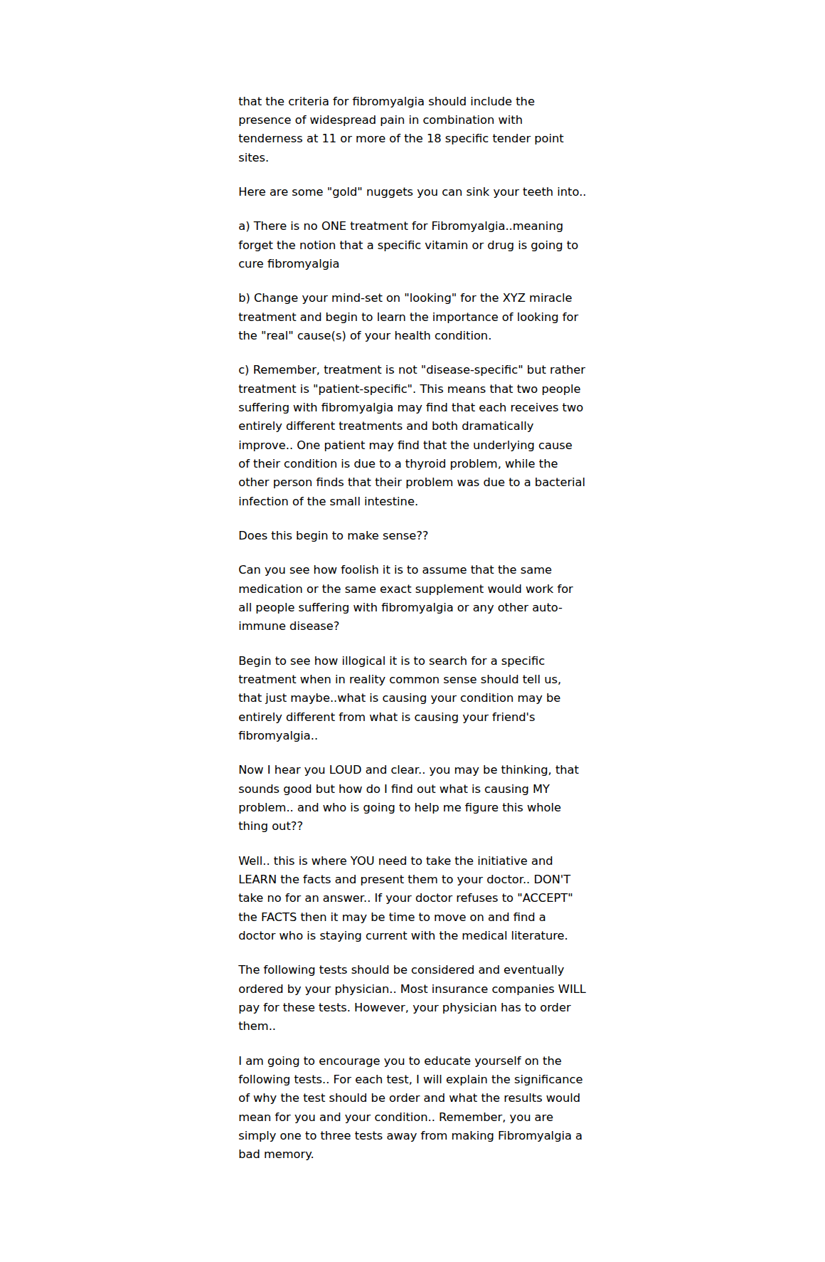that the criteria for fibromyalgia should include the presence of widespread pain in combination with tenderness at 11 or more of the 18 specific tender point sites.
Here are some "gold" nuggets you can sink your teeth into..
a) There is no ONE treatment for Fibromyalgia..meaning forget the notion that a specific vitamin or drug is going to cure fibromyalgia
b) Change your mind-set on "looking" for the XYZ miracle treatment and begin to learn the importance of looking for the "real" cause(s) of your health condition.
c) Remember, treatment is not "disease-specific" but rather treatment is "patient-specific". This means that two people suffering with fibromyalgia may find that each receives two entirely different treatments and both dramatically improve.. One patient may find that the underlying cause of their condition is due to a thyroid problem, while the other person finds that their problem was due to a bacterial infection of the small intestine.
Does this begin to make sense??
Can you see how foolish it is to assume that the same medication or the same exact supplement would work for all people suffering with fibromyalgia or any other auto-immune disease?
Begin to see how illogical it is to search for a specific treatment when in reality common sense should tell us, that just maybe..what is causing your condition may be entirely different from what is causing your friend's fibromyalgia..
Now I hear you LOUD and clear.. you may be thinking, that sounds good but how do I find out what is causing MY problem.. and who is going to help me figure this whole thing out??
Well.. this is where YOU need to take the initiative and LEARN the facts and present them to your doctor.. DON'T take no for an answer.. If your doctor refuses to "ACCEPT" the FACTS then it may be time to move on and find a doctor who is staying current with the medical literature.
The following tests should be considered and eventually ordered by your physician.. Most insurance companies WILL pay for these tests. However, your physician has to order them..
I am going to encourage you to educate yourself on the following tests.. For each test, I will explain the significance of why the test should be order and what the results would mean for you and your condition.. Remember, you are simply one to three tests away from making Fibromyalgia a bad memory.